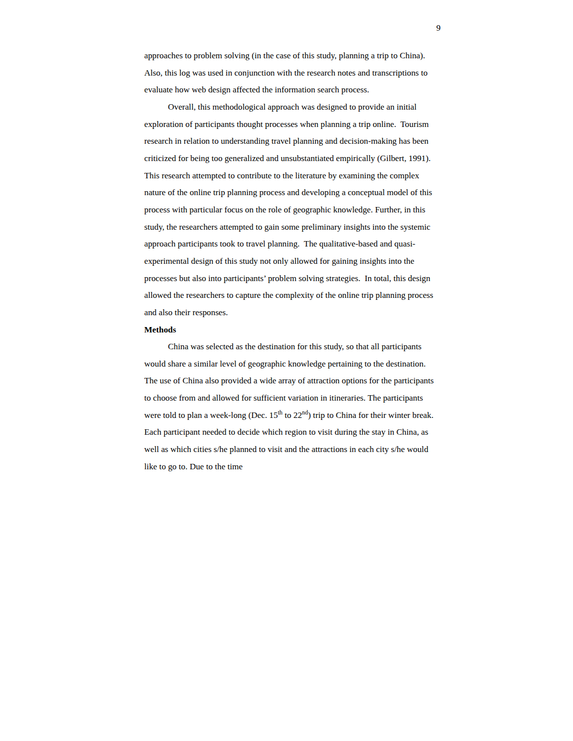9
approaches to problem solving (in the case of this study, planning a trip to China). Also, this log was used in conjunction with the research notes and transcriptions to evaluate how web design affected the information search process.
Overall, this methodological approach was designed to provide an initial exploration of participants thought processes when planning a trip online. Tourism research in relation to understanding travel planning and decision-making has been criticized for being too generalized and unsubstantiated empirically (Gilbert, 1991). This research attempted to contribute to the literature by examining the complex nature of the online trip planning process and developing a conceptual model of this process with particular focus on the role of geographic knowledge. Further, in this study, the researchers attempted to gain some preliminary insights into the systemic approach participants took to travel planning. The qualitative-based and quasi-experimental design of this study not only allowed for gaining insights into the processes but also into participants’ problem solving strategies. In total, this design allowed the researchers to capture the complexity of the online trip planning process and also their responses.
Methods
China was selected as the destination for this study, so that all participants would share a similar level of geographic knowledge pertaining to the destination. The use of China also provided a wide array of attraction options for the participants to choose from and allowed for sufficient variation in itineraries. The participants were told to plan a week-long (Dec. 15th to 22nd) trip to China for their winter break. Each participant needed to decide which region to visit during the stay in China, as well as which cities s/he planned to visit and the attractions in each city s/he would like to go to. Due to the time